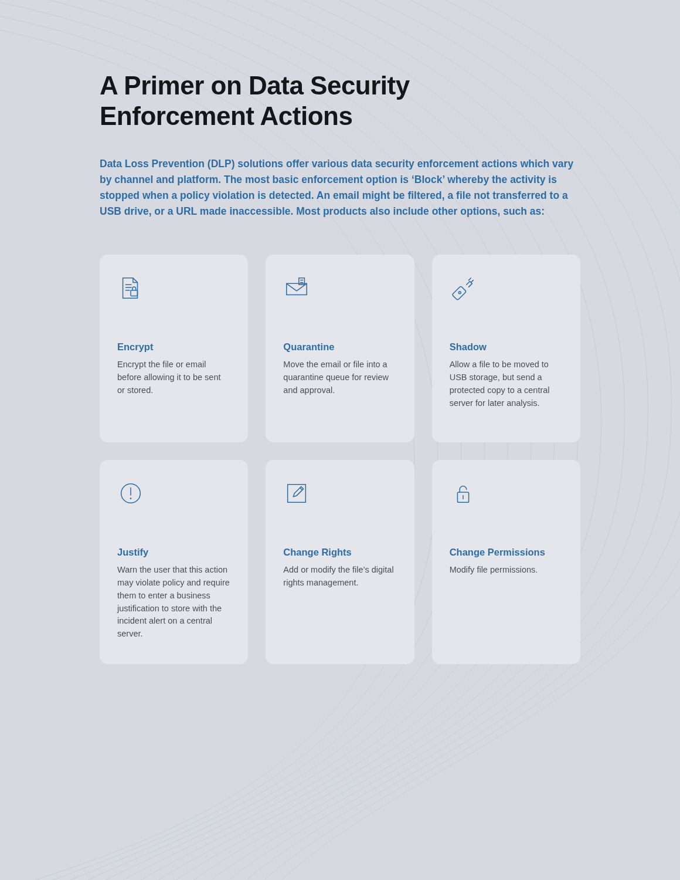A Primer on Data Security Enforcement Actions
Data Loss Prevention (DLP) solutions offer various data security enforcement actions which vary by channel and platform. The most basic enforcement option is ‘Block’ whereby the activity is stopped when a policy violation is detected. An email might be filtered, a file not transferred to a USB drive, or a URL made inaccessible. Most products also include other options, such as:
Encrypt
Encrypt the file or email before allowing it to be sent or stored.
Quarantine
Move the email or file into a quarantine queue for review and approval.
Shadow
Allow a file to be moved to USB storage, but send a protected copy to a central server for later analysis.
Justify
Warn the user that this action may violate policy and require them to enter a business justification to store with the incident alert on a central server.
Change Rights
Add or modify the file’s digital rights management.
Change Permissions
Modify file permissions.